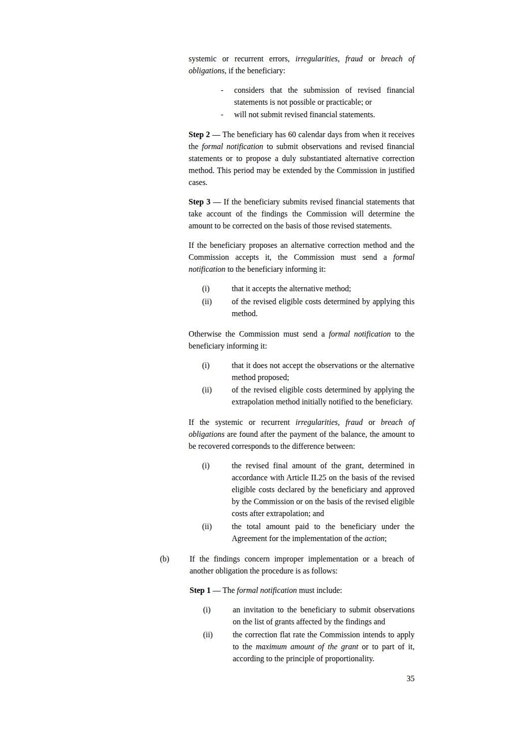systemic or recurrent errors, irregularities, fraud or breach of obligations, if the beneficiary:
considers that the submission of revised financial statements is not possible or practicable; or
will not submit revised financial statements.
Step 2 — The beneficiary has 60 calendar days from when it receives the formal notification to submit observations and revised financial statements or to propose a duly substantiated alternative correction method. This period may be extended by the Commission in justified cases.
Step 3 — If the beneficiary submits revised financial statements that take account of the findings the Commission will determine the amount to be corrected on the basis of those revised statements.
If the beneficiary proposes an alternative correction method and the Commission accepts it, the Commission must send a formal notification to the beneficiary informing it:
| (i) | that it accepts the alternative method; |
| (ii) | of the revised eligible costs determined by applying this method. |
Otherwise the Commission must send a formal notification to the beneficiary informing it:
| (i) | that it does not accept the observations or the alternative method proposed; |
| (ii) | of the revised eligible costs determined by applying the extrapolation method initially notified to the beneficiary. |
If the systemic or recurrent irregularities, fraud or breach of obligations are found after the payment of the balance, the amount to be recovered corresponds to the difference between:
| (i) | the revised final amount of the grant, determined in accordance with Article II.25 on the basis of the revised eligible costs declared by the beneficiary and approved by the Commission or on the basis of the revised eligible costs after extrapolation; and |
| (ii) | the total amount paid to the beneficiary under the Agreement for the implementation of the action ; |
| (b) | If the findings concern improper implementation or a breach of another obligation the procedure is as follows: Step 1 — The formal notification must include: / (i) / an invitation to the beneficiary to submit observations on the list of grants affected by the findings and / / (ii) / the correction flat rate the Commission intends to apply to the maximum amount of the grant or to part of it, according to the principle of proportionality. / |
35